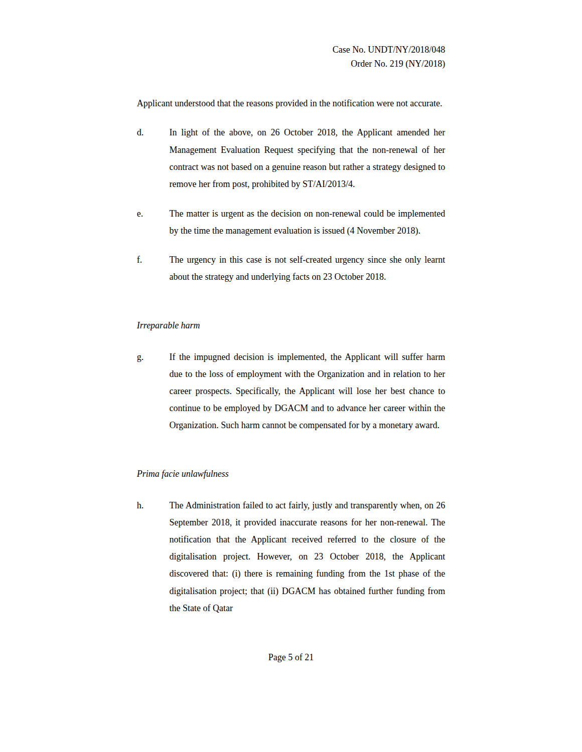Case No. UNDT/NY/2018/048
Order No. 219 (NY/2018)
Applicant understood that the reasons provided in the notification were not accurate.
d.
In light of the above, on 26 October 2018, the Applicant amended her Management Evaluation Request specifying that the non-renewal of her contract was not based on a genuine reason but rather a strategy designed to remove her from post, prohibited by ST/AI/2013/4.
e.
The matter is urgent as the decision on non-renewal could be implemented by the time the management evaluation is issued (4 November 2018).
f.
The urgency in this case is not self-created urgency since she only learnt about the strategy and underlying facts on 23 October 2018.
Irreparable harm
g.
If the impugned decision is implemented, the Applicant will suffer harm due to the loss of employment with the Organization and in relation to her career prospects. Specifically, the Applicant will lose her best chance to continue to be employed by DGACM and to advance her career within the Organization. Such harm cannot be compensated for by a monetary award.
Prima facie unlawfulness
h.
The Administration failed to act fairly, justly and transparently when, on 26 September 2018, it provided inaccurate reasons for her non-renewal. The notification that the Applicant received referred to the closure of the digitalisation project. However, on 23 October 2018, the Applicant discovered that: (i) there is remaining funding from the 1st phase of the digitalisation project; that (ii) DGACM has obtained further funding from the State of Qatar
Page 5 of 21